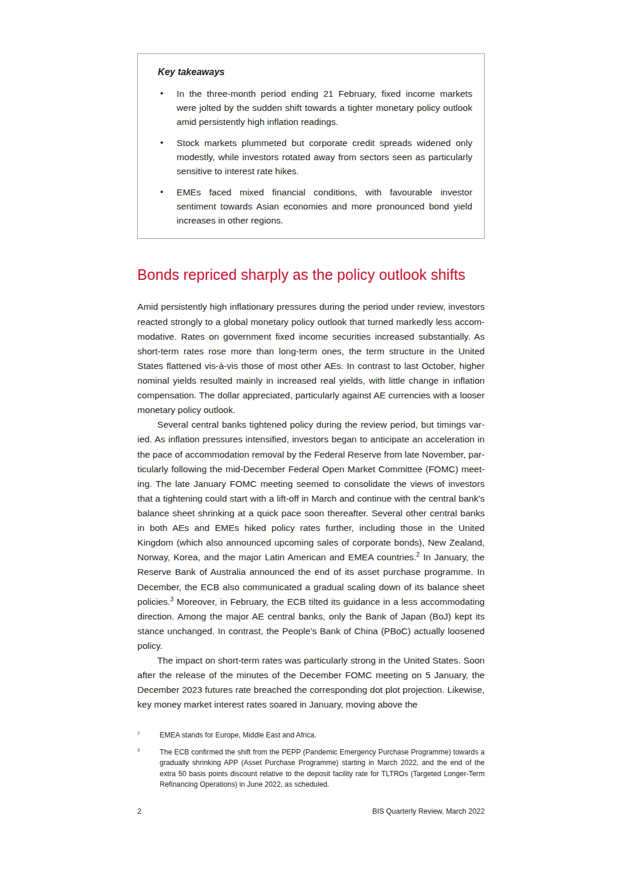Key takeaways
In the three-month period ending 21 February, fixed income markets were jolted by the sudden shift towards a tighter monetary policy outlook amid persistently high inflation readings.
Stock markets plummeted but corporate credit spreads widened only modestly, while investors rotated away from sectors seen as particularly sensitive to interest rate hikes.
EMEs faced mixed financial conditions, with favourable investor sentiment towards Asian economies and more pronounced bond yield increases in other regions.
Bonds repriced sharply as the policy outlook shifts
Amid persistently high inflationary pressures during the period under review, investors reacted strongly to a global monetary policy outlook that turned markedly less accommodative. Rates on government fixed income securities increased substantially. As short-term rates rose more than long-term ones, the term structure in the United States flattened vis-à-vis those of most other AEs. In contrast to last October, higher nominal yields resulted mainly in increased real yields, with little change in inflation compensation. The dollar appreciated, particularly against AE currencies with a looser monetary policy outlook.
Several central banks tightened policy during the review period, but timings varied. As inflation pressures intensified, investors began to anticipate an acceleration in the pace of accommodation removal by the Federal Reserve from late November, particularly following the mid-December Federal Open Market Committee (FOMC) meeting. The late January FOMC meeting seemed to consolidate the views of investors that a tightening could start with a lift-off in March and continue with the central bank's balance sheet shrinking at a quick pace soon thereafter. Several other central banks in both AEs and EMEs hiked policy rates further, including those in the United Kingdom (which also announced upcoming sales of corporate bonds), New Zealand, Norway, Korea, and the major Latin American and EMEA countries.2 In January, the Reserve Bank of Australia announced the end of its asset purchase programme. In December, the ECB also communicated a gradual scaling down of its balance sheet policies.3 Moreover, in February, the ECB tilted its guidance in a less accommodating direction. Among the major AE central banks, only the Bank of Japan (BoJ) kept its stance unchanged. In contrast, the People's Bank of China (PBoC) actually loosened policy.
The impact on short-term rates was particularly strong in the United States. Soon after the release of the minutes of the December FOMC meeting on 5 January, the December 2023 futures rate breached the corresponding dot plot projection. Likewise, key money market interest rates soared in January, moving above the
2
EMEA stands for Europe, Middle East and Africa.
3
The ECB confirmed the shift from the PEPP (Pandemic Emergency Purchase Programme) towards a gradually shrinking APP (Asset Purchase Programme) starting in March 2022, and the end of the extra 50 basis points discount relative to the deposit facility rate for TLTROs (Targeted Longer-Term Refinancing Operations) in June 2022, as scheduled.
2 BIS Quarterly Review, March 2022